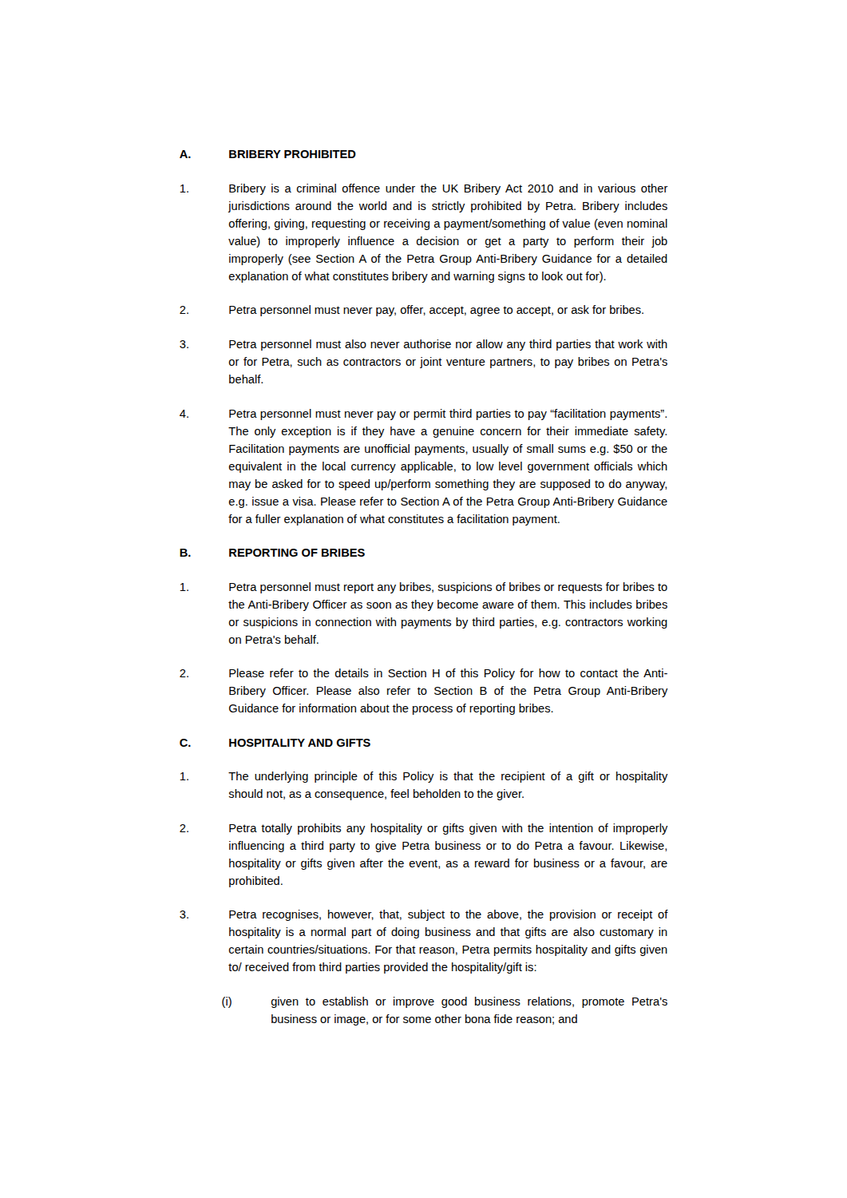A.
BRIBERY PROHIBITED
1. Bribery is a criminal offence under the UK Bribery Act 2010 and in various other jurisdictions around the world and is strictly prohibited by Petra. Bribery includes offering, giving, requesting or receiving a payment/something of value (even nominal value) to improperly influence a decision or get a party to perform their job improperly (see Section A of the Petra Group Anti-Bribery Guidance for a detailed explanation of what constitutes bribery and warning signs to look out for).
2. Petra personnel must never pay, offer, accept, agree to accept, or ask for bribes.
3. Petra personnel must also never authorise nor allow any third parties that work with or for Petra, such as contractors or joint venture partners, to pay bribes on Petra's behalf.
4. Petra personnel must never pay or permit third parties to pay “facilitation payments”. The only exception is if they have a genuine concern for their immediate safety. Facilitation payments are unofficial payments, usually of small sums e.g. $50 or the equivalent in the local currency applicable, to low level government officials which may be asked for to speed up/perform something they are supposed to do anyway, e.g. issue a visa. Please refer to Section A of the Petra Group Anti-Bribery Guidance for a fuller explanation of what constitutes a facilitation payment.
B.
REPORTING OF BRIBES
1. Petra personnel must report any bribes, suspicions of bribes or requests for bribes to the Anti-Bribery Officer as soon as they become aware of them. This includes bribes or suspicions in connection with payments by third parties, e.g. contractors working on Petra's behalf.
2. Please refer to the details in Section H of this Policy for how to contact the Anti-Bribery Officer. Please also refer to Section B of the Petra Group Anti-Bribery Guidance for information about the process of reporting bribes.
C.
HOSPITALITY AND GIFTS
1. The underlying principle of this Policy is that the recipient of a gift or hospitality should not, as a consequence, feel beholden to the giver.
2. Petra totally prohibits any hospitality or gifts given with the intention of improperly influencing a third party to give Petra business or to do Petra a favour. Likewise, hospitality or gifts given after the event, as a reward for business or a favour, are prohibited.
3. Petra recognises, however, that, subject to the above, the provision or receipt of hospitality is a normal part of doing business and that gifts are also customary in certain countries/situations. For that reason, Petra permits hospitality and gifts given to/ received from third parties provided the hospitality/gift is:
(i) given to establish or improve good business relations, promote Petra's business or image, or for some other bona fide reason; and